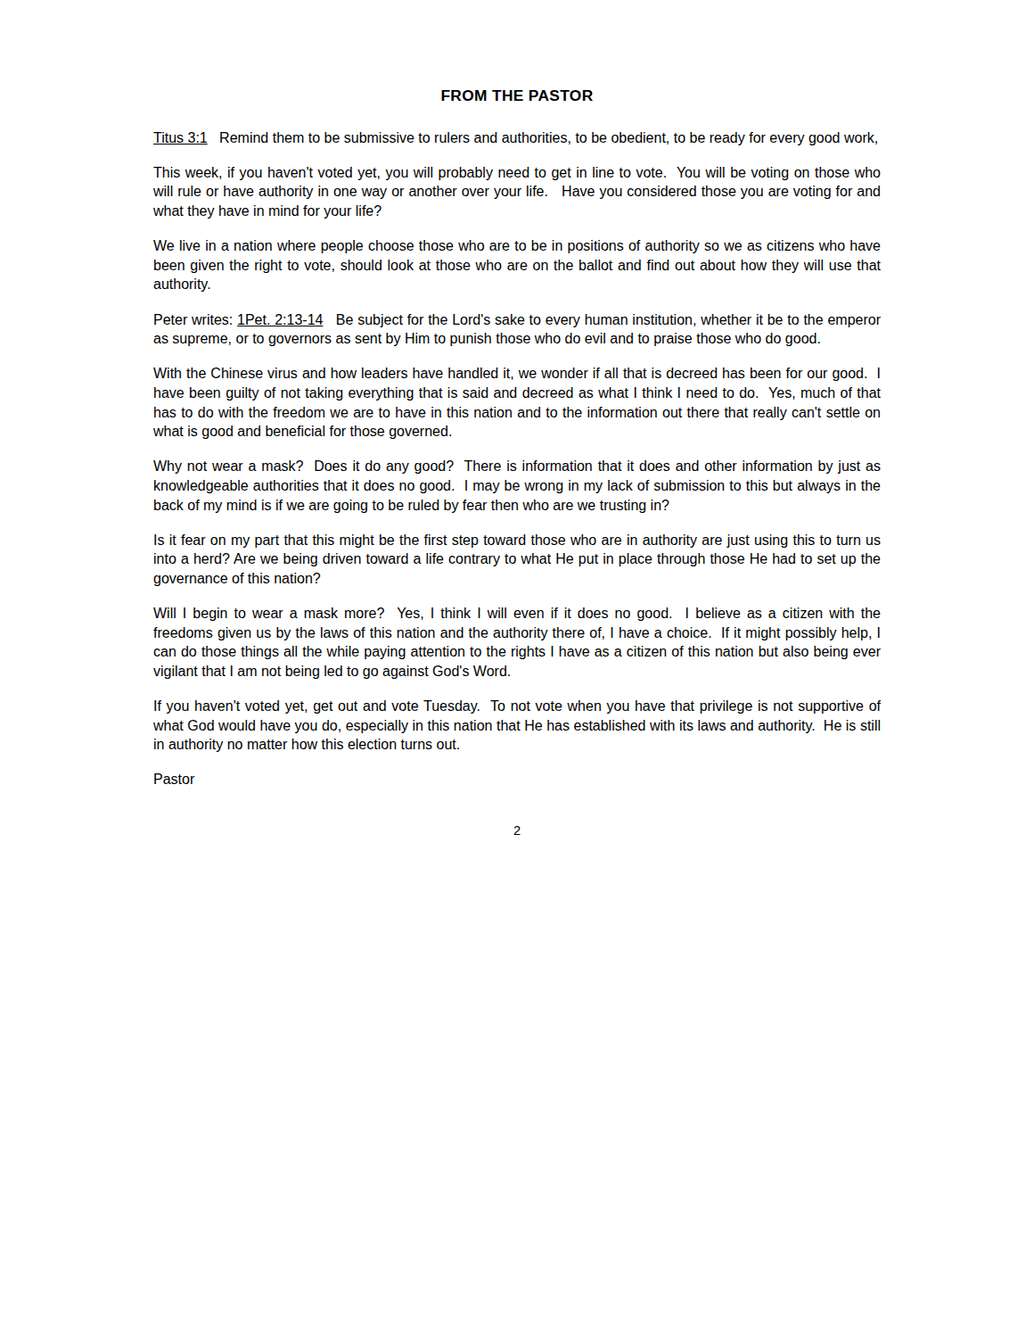FROM THE PASTOR
Titus 3:1 Remind them to be submissive to rulers and authorities, to be obedient, to be ready for every good work,
This week, if you haven't voted yet, you will probably need to get in line to vote. You will be voting on those who will rule or have authority in one way or another over your life. Have you considered those you are voting for and what they have in mind for your life?
We live in a nation where people choose those who are to be in positions of authority so we as citizens who have been given the right to vote, should look at those who are on the ballot and find out about how they will use that authority.
Peter writes: 1Pet. 2:13-14 Be subject for the Lord's sake to every human institution, whether it be to the emperor as supreme, or to governors as sent by Him to punish those who do evil and to praise those who do good.
With the Chinese virus and how leaders have handled it, we wonder if all that is decreed has been for our good. I have been guilty of not taking everything that is said and decreed as what I think I need to do. Yes, much of that has to do with the freedom we are to have in this nation and to the information out there that really can't settle on what is good and beneficial for those governed.
Why not wear a mask? Does it do any good? There is information that it does and other information by just as knowledgeable authorities that it does no good. I may be wrong in my lack of submission to this but always in the back of my mind is if we are going to be ruled by fear then who are we trusting in?
Is it fear on my part that this might be the first step toward those who are in authority are just using this to turn us into a herd? Are we being driven toward a life contrary to what He put in place through those He had to set up the governance of this nation?
Will I begin to wear a mask more? Yes, I think I will even if it does no good. I believe as a citizen with the freedoms given us by the laws of this nation and the authority there of, I have a choice. If it might possibly help, I can do those things all the while paying attention to the rights I have as a citizen of this nation but also being ever vigilant that I am not being led to go against God's Word.
If you haven't voted yet, get out and vote Tuesday. To not vote when you have that privilege is not supportive of what God would have you do, especially in this nation that He has established with its laws and authority. He is still in authority no matter how this election turns out.
Pastor
2